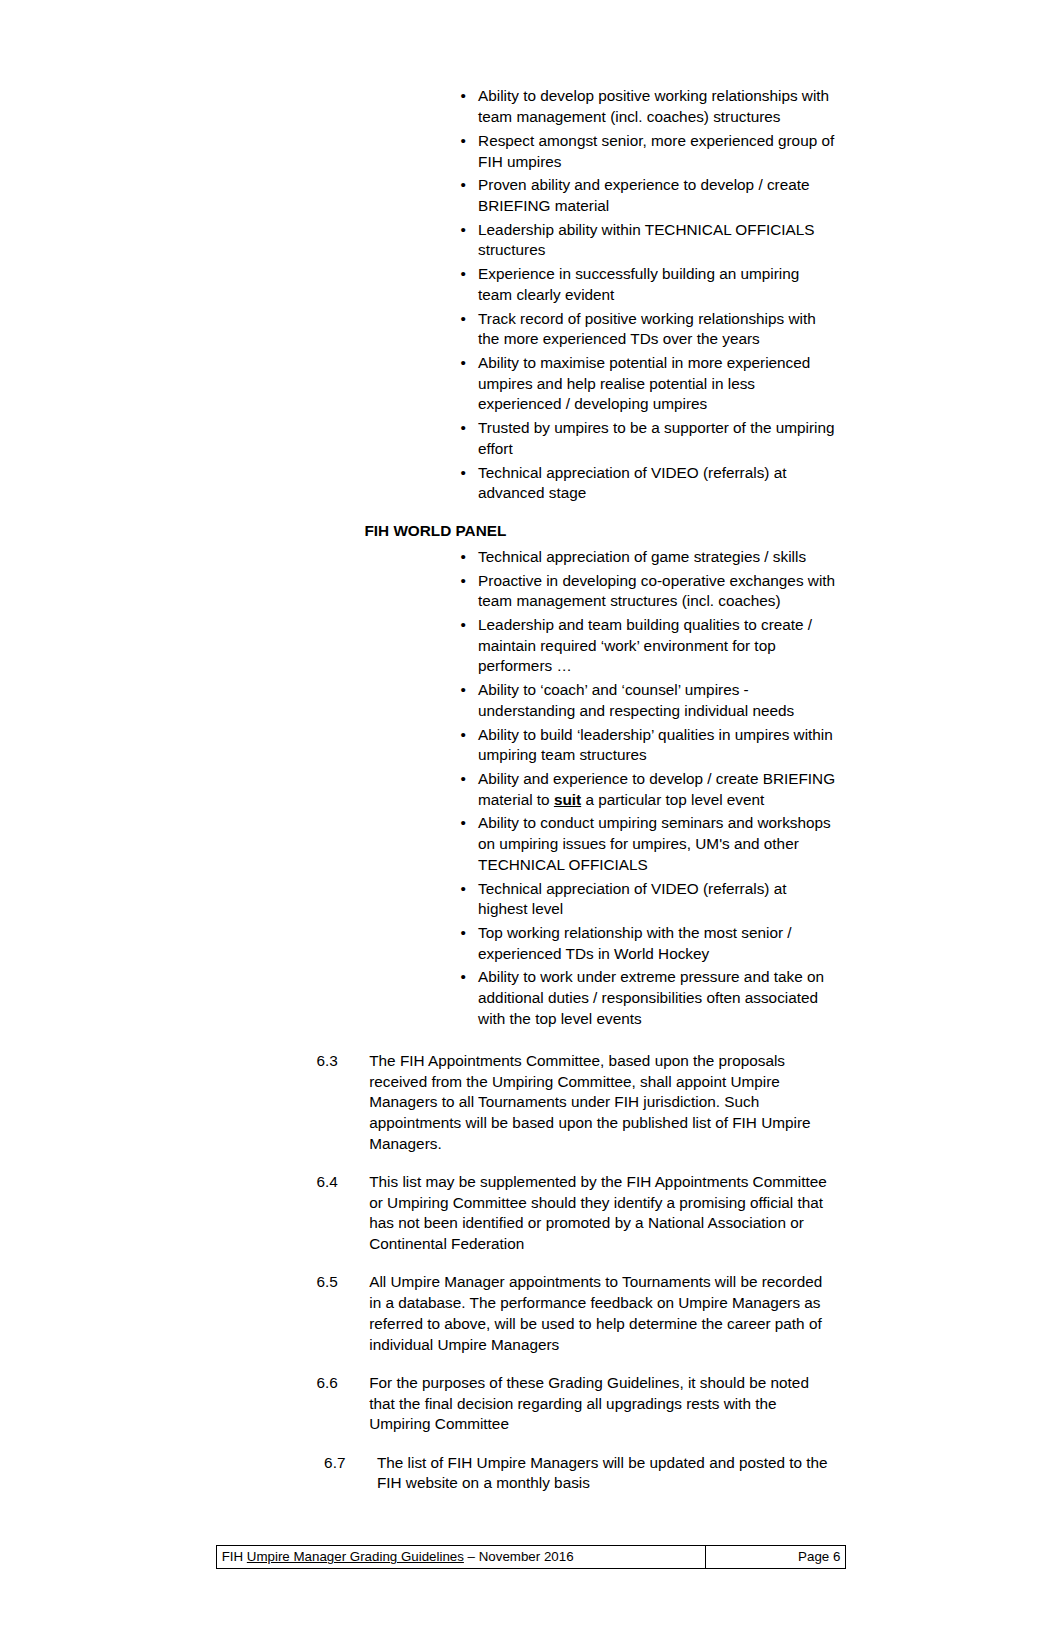Ability to develop positive working relationships with team management (incl. coaches) structures
Respect amongst senior, more experienced group of FIH umpires
Proven ability and experience to develop / create BRIEFING material
Leadership ability within TECHNICAL OFFICIALS structures
Experience in successfully building an umpiring team clearly evident
Track record of positive working relationships with the more experienced TDs over the years
Ability to maximise potential in more experienced umpires and help realise potential in less experienced / developing umpires
Trusted by umpires to be a supporter of the umpiring effort
Technical appreciation of VIDEO (referrals) at advanced stage
FIH WORLD PANEL
Technical appreciation of game strategies / skills
Proactive in developing co-operative exchanges with team management structures (incl. coaches)
Leadership and team building qualities to create / maintain required ‘work’ environment for top performers …
Ability to ‘coach’ and ‘counsel’ umpires - understanding and respecting individual needs
Ability to build ‘leadership’ qualities in umpires within umpiring team structures
Ability and experience to develop / create BRIEFING material to suit a particular top level event
Ability to conduct umpiring seminars and workshops on umpiring issues for umpires, UM's and other TECHNICAL OFFICIALS
Technical appreciation of VIDEO (referrals) at highest level
Top working relationship with the most senior / experienced TDs in World Hockey
Ability to work under extreme pressure and take on additional duties / responsibilities often associated with the top level events
6.3
The FIH Appointments Committee, based upon the proposals received from the Umpiring Committee, shall appoint Umpire Managers to all Tournaments under FIH jurisdiction. Such appointments will be based upon the published list of FIH Umpire Managers.
6.4
This list may be supplemented by the FIH Appointments Committee or Umpiring Committee should they identify a promising official that has not been identified or promoted by a National Association or Continental Federation
6.5
All Umpire Manager appointments to Tournaments will be recorded in a database. The performance feedback on Umpire Managers as referred to above, will be used to help determine the career path of individual Umpire Managers
6.6
For the purposes of these Grading Guidelines, it should be noted that the final decision regarding all upgradings rests with the Umpiring Committee
6.7
The list of FIH Umpire Managers will be updated and posted to the FIH website on a monthly basis
| FIH Umpire Manager Grading Guidelines – November 2016 | Page 6 |